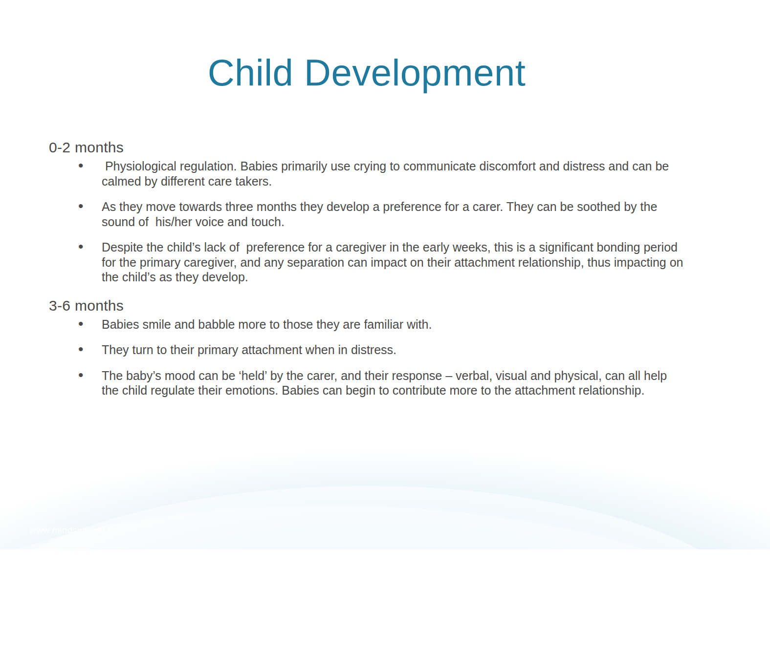Child Development
0-2 months
Physiological regulation. Babies primarily use crying to communicate discomfort and distress and can be calmed by different care takers.
As they move towards three months they develop a preference for a carer. They can be soothed by the sound of his/her voice and touch.
Despite the child’s lack of preference for a caregiver in the early weeks, this is a significant bonding period for the primary caregiver, and any separation can impact on their attachment relationship, thus impacting on the child’s as they develop.
3-6 months
Babies smile and babble more to those they are familiar with.
They turn to their primary attachment when in distress.
The baby’s mood can be ‘held’ by the carer, and their response – verbal, visual and physical, can all help the child regulate their emotions. Babies can begin to contribute more to the attachment relationship.
www.mindsinmind.ie